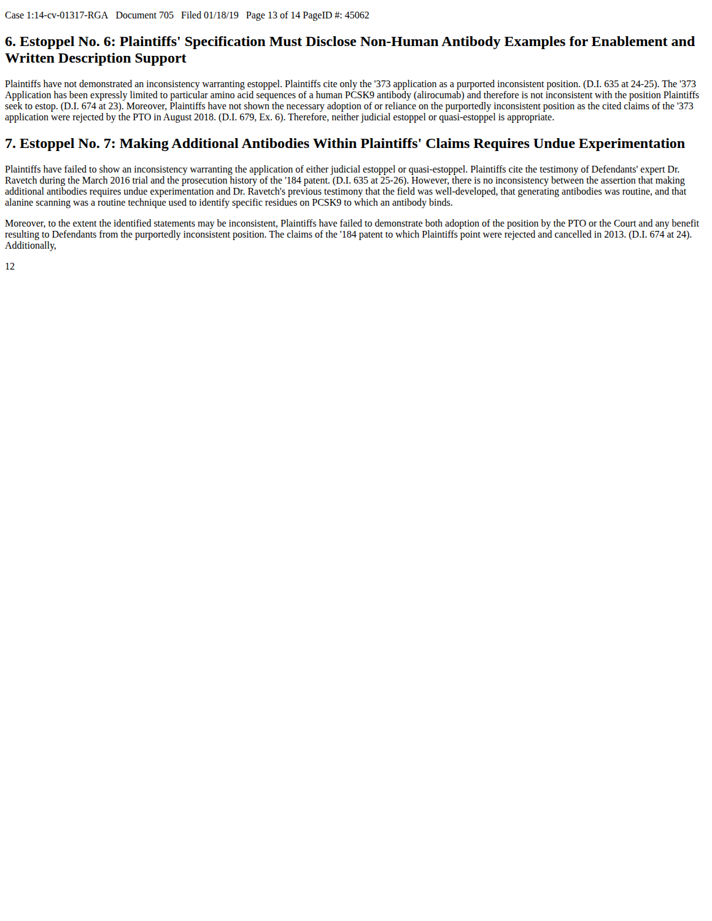Case 1:14-cv-01317-RGA Document 705 Filed 01/18/19 Page 13 of 14 PageID #: 45062
6. Estoppel No. 6: Plaintiffs' Specification Must Disclose Non-Human Antibody Examples for Enablement and Written Description Support
Plaintiffs have not demonstrated an inconsistency warranting estoppel. Plaintiffs cite only the '373 application as a purported inconsistent position. (D.I. 635 at 24-25). The '373 Application has been expressly limited to particular amino acid sequences of a human PCSK9 antibody (alirocumab) and therefore is not inconsistent with the position Plaintiffs seek to estop. (D.I. 674 at 23). Moreover, Plaintiffs have not shown the necessary adoption of or reliance on the purportedly inconsistent position as the cited claims of the '373 application were rejected by the PTO in August 2018. (D.I. 679, Ex. 6). Therefore, neither judicial estoppel or quasi-estoppel is appropriate.
7. Estoppel No. 7: Making Additional Antibodies Within Plaintiffs' Claims Requires Undue Experimentation
Plaintiffs have failed to show an inconsistency warranting the application of either judicial estoppel or quasi-estoppel. Plaintiffs cite the testimony of Defendants' expert Dr. Ravetch during the March 2016 trial and the prosecution history of the '184 patent. (D.I. 635 at 25-26). However, there is no inconsistency between the assertion that making additional antibodies requires undue experimentation and Dr. Ravetch's previous testimony that the field was well-developed, that generating antibodies was routine, and that alanine scanning was a routine technique used to identify specific residues on PCSK9 to which an antibody binds.
Moreover, to the extent the identified statements may be inconsistent, Plaintiffs have failed to demonstrate both adoption of the position by the PTO or the Court and any benefit resulting to Defendants from the purportedly inconsistent position. The claims of the '184 patent to which Plaintiffs point were rejected and cancelled in 2013. (D.I. 674 at 24). Additionally,
12